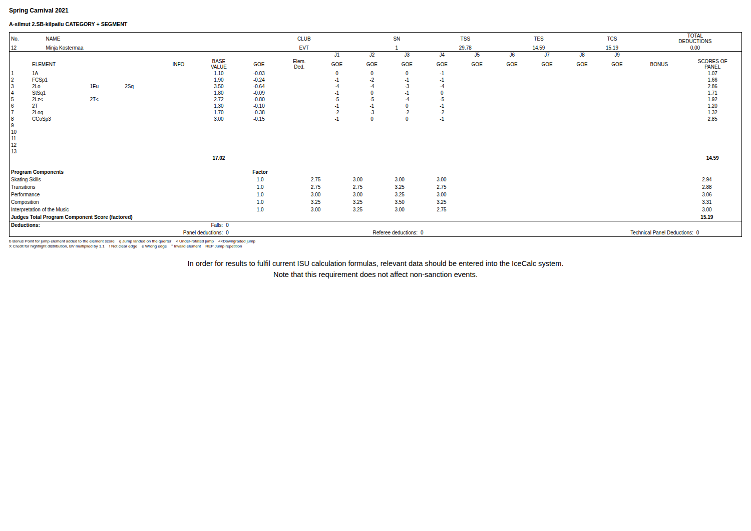Spring Carnival 2021
A-silmut 2.SB-kilpailu CATEGORY + SEGMENT
| / No. / NAME / CLUB / SN / TSS / TES / TCS / TOTAL DEDUCTIONS / / 12 / Minja Kostermaa / EVT / 1 / 29.78 / 14.59 / 15.19 / 0.00 / |
| / / / / / / / / / J1 / J2 / J3 / J4 / J5 / J6 / J7 / J8 / J9 / / / / --- / --- / --- / --- / --- / --- / --- / --- / --- / --- / --- / --- / --- / --- / --- / --- / --- / --- / --- / / / ELEMENT / / / INFO / BASE VALUE / GOE / Elem. Ded. / GOE / GOE / GOE / GOE / GOE / GOE / GOE / GOE / GOE / BONUS / SCORES OF PANEL / / 1 / 1A / / / / 1.10 / -0.03 / / 0 / 0 / 0 / -1 / / / / / / / 1.07 / / 2 / FCSp1 / / / / 1.90 / -0.24 / / -1 / -2 / -1 / -1 / / / / / / / 1.66 / / 3 / 2Lo / 1Eu / 2Sq / / 3.50 / -0.64 / / -4 / -4 / -3 / -4 / / / / / / / 2.86 / / 4 / StSq1 / / / / 1.80 / -0.09 / / -1 / 0 / -1 / 0 / / / / / / / 1.71 / / 5 / 2Lz< / 2T< / / / 2.72 / -0.80 / / -5 / -5 / -4 / -5 / / / / / / / 1.92 / / 6 / 2T / / / / 1.30 / -0.10 / / -1 / -1 / 0 / -1 / / / / / / / 1.20 / / 7 / 2Loq / / / / 1.70 / -0.38 / / -2 / -3 / -2 / -2 / / / / / / / 1.32 / / 8 / CCoSp3 / / / / 3.00 / -0.15 / / -1 / 0 / 0 / -1 / / / / / / / 2.85 / / 9 / / / 10 / / / 11 / / / 12 / / / 13 / / / / / / / / 17.02 / / / / / / / / / / / / / 14.59 / |
| / Program Components / Factor / / / / / / / / / / / / Skating Skills / 1.0 / 2.75 / 3.00 / 3.00 / 3.00 / / / / / / 2.94 / / Transitions / 1.0 / 2.75 / 2.75 / 3.25 / 2.75 / / / / / / 2.88 / / Performance / 1.0 / 3.00 / 3.00 / 3.25 / 3.00 / / / / / / 3.06 / / Composition / 1.0 / 3.25 / 3.25 / 3.50 / 3.25 / / / / / / 3.31 / / Interpretation of the Music / 1.0 / 3.00 / 3.25 / 3.00 / 2.75 / / / / / / 3.00 / / Judges Total Program Component Score (factored) / / / / / / / / / / / 15.19 / |
| / Deductions: / Falls: / 0 / / / / / / / Panel deductions: / 0 / Referee deductions: / 0 / Technical Panel Deductions: / 0 / |
b Bonus Point for jump element added to the element score q Jump landed on the querter < Under-rotated jump <<Downgraded jump
X Credit for hightlight distribution, BV multiplied by 1.1 ! Not clear edge e Wrong edge ° Invalid element REP Jump repetition
In order for results to fulfil current ISU calculation formulas, relevant data should be entered into the IceCalc system.
Note that this requirement does not affect non-sanction events.